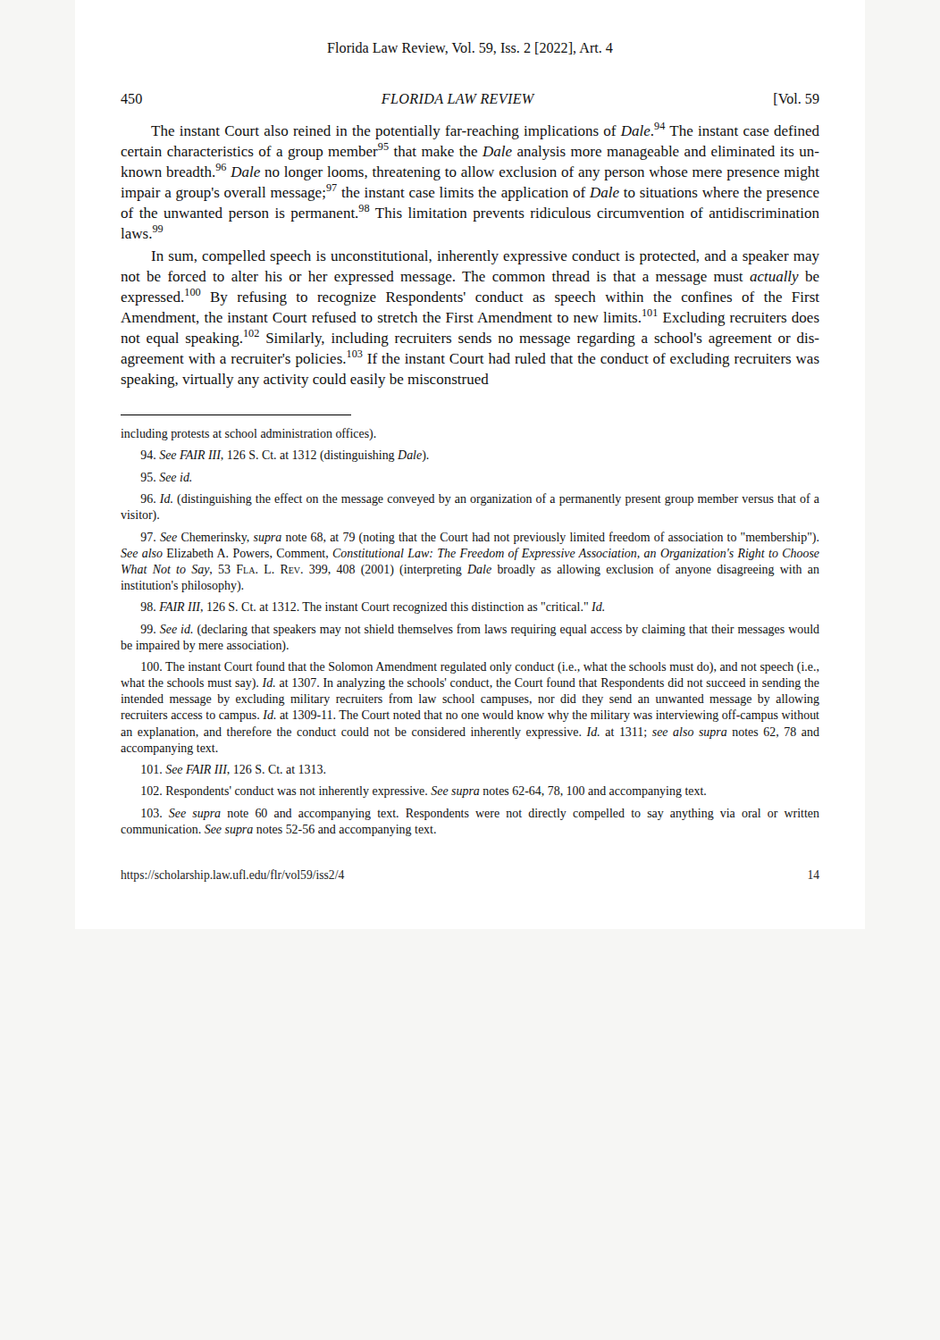Florida Law Review, Vol. 59, Iss. 2 [2022], Art. 4
450 FLORIDA LAW REVIEW [Vol. 59
The instant Court also reined in the potentially far-reaching implications of Dale.94 The instant case defined certain characteristics of a group member95 that make the Dale analysis more manageable and eliminated its unknown breadth.96 Dale no longer looms, threatening to allow exclusion of any person whose mere presence might impair a group's overall message;97 the instant case limits the application of Dale to situations where the presence of the unwanted person is permanent.98 This limitation prevents ridiculous circumvention of antidiscrimination laws.99
In sum, compelled speech is unconstitutional, inherently expressive conduct is protected, and a speaker may not be forced to alter his or her expressed message. The common thread is that a message must actually be expressed.100 By refusing to recognize Respondents' conduct as speech within the confines of the First Amendment, the instant Court refused to stretch the First Amendment to new limits.101 Excluding recruiters does not equal speaking.102 Similarly, including recruiters sends no message regarding a school's agreement or disagreement with a recruiter's policies.103 If the instant Court had ruled that the conduct of excluding recruiters was speaking, virtually any activity could easily be misconstrued
including protests at school administration offices).
94. See FAIR III, 126 S. Ct. at 1312 (distinguishing Dale).
95. See id.
96. Id. (distinguishing the effect on the message conveyed by an organization of a permanently present group member versus that of a visitor).
97. See Chemerinsky, supra note 68, at 79 (noting that the Court had not previously limited freedom of association to "membership"). See also Elizabeth A. Powers, Comment, Constitutional Law: The Freedom of Expressive Association, an Organization's Right to Choose What Not to Say, 53 Fla. L. Rev. 399, 408 (2001) (interpreting Dale broadly as allowing exclusion of anyone disagreeing with an institution's philosophy).
98. FAIR III, 126 S. Ct. at 1312. The instant Court recognized this distinction as "critical." Id.
99. See id. (declaring that speakers may not shield themselves from laws requiring equal access by claiming that their messages would be impaired by mere association).
100. The instant Court found that the Solomon Amendment regulated only conduct (i.e., what the schools must do), and not speech (i.e., what the schools must say). Id. at 1307. In analyzing the schools' conduct, the Court found that Respondents did not succeed in sending the intended message by excluding military recruiters from law school campuses, nor did they send an unwanted message by allowing recruiters access to campus. Id. at 1309-11. The Court noted that no one would know why the military was interviewing off-campus without an explanation, and therefore the conduct could not be considered inherently expressive. Id. at 1311; see also supra notes 62, 78 and accompanying text.
101. See FAIR III, 126 S. Ct. at 1313.
102. Respondents' conduct was not inherently expressive. See supra notes 62-64, 78, 100 and accompanying text.
103. See supra note 60 and accompanying text. Respondents were not directly compelled to say anything via oral or written communication. See supra notes 52-56 and accompanying text.
https://scholarship.law.ufl.edu/flr/vol59/iss2/4 14